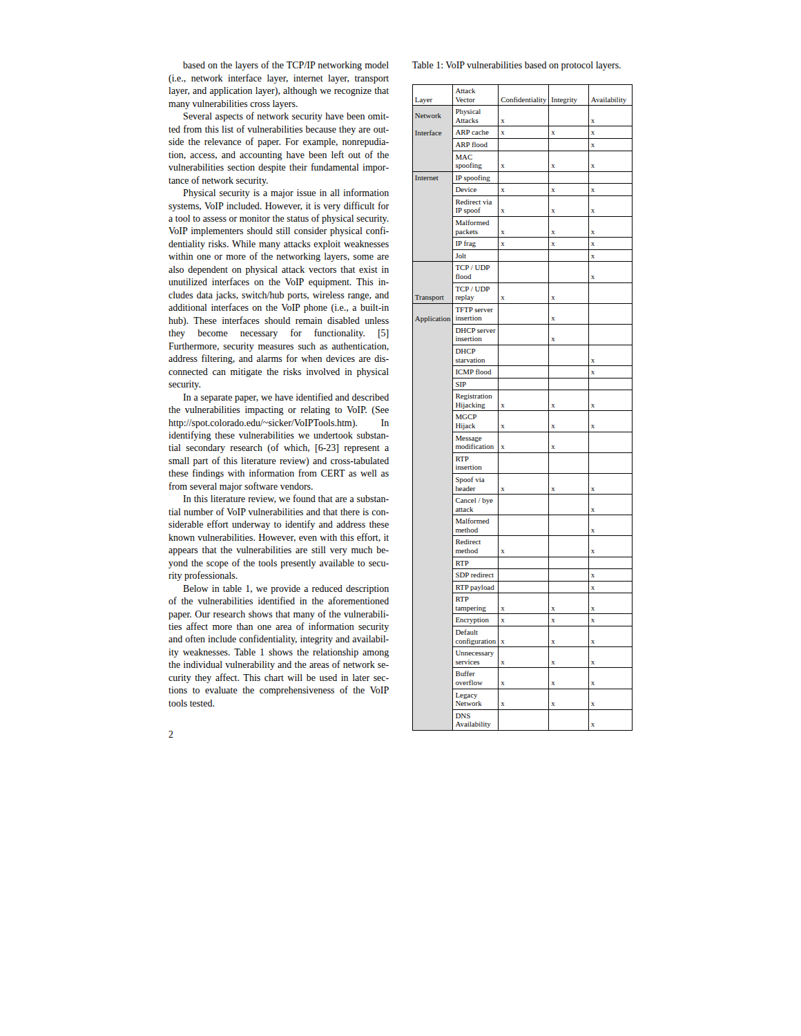based on the layers of the TCP/IP networking model (i.e., network interface layer, internet layer, transport layer, and application layer), although we recognize that many vulnerabilities cross layers.
Several aspects of network security have been omitted from this list of vulnerabilities because they are outside the relevance of paper. For example, nonrepudiation, access, and accounting have been left out of the vulnerabilities section despite their fundamental importance of network security.
Physical security is a major issue in all information systems, VoIP included. However, it is very difficult for a tool to assess or monitor the status of physical security. VoIP implementers should still consider physical confidentiality risks. While many attacks exploit weaknesses within one or more of the networking layers, some are also dependent on physical attack vectors that exist in unutilized interfaces on the VoIP equipment. This includes data jacks, switch/hub ports, wireless range, and additional interfaces on the VoIP phone (i.e., a built-in hub). These interfaces should remain disabled unless they become necessary for functionality. [5] Furthermore, security measures such as authentication, address filtering, and alarms for when devices are disconnected can mitigate the risks involved in physical security.
In a separate paper, we have identified and described the vulnerabilities impacting or relating to VoIP. (See http://spot.colorado.edu/~sicker/VoIPTools.htm). In identifying these vulnerabilities we undertook substantial secondary research (of which, [6-23] represent a small part of this literature review) and cross-tabulated these findings with information from CERT as well as from several major software vendors.
In this literature review, we found that are a substantial number of VoIP vulnerabilities and that there is considerable effort underway to identify and address these known vulnerabilities. However, even with this effort, it appears that the vulnerabilities are still very much beyond the scope of the tools presently available to security professionals.
Below in table 1, we provide a reduced description of the vulnerabilities identified in the aforementioned paper. Our research shows that many of the vulnerabilities affect more than one area of information security and often include confidentiality, integrity and availability weaknesses. Table 1 shows the relationship among the individual vulnerability and the areas of network security they affect. This chart will be used in later sections to evaluate the comprehensiveness of the VoIP tools tested.
Table 1: VoIP vulnerabilities based on protocol layers.
| Layer | Attack Vector | Confidentiality | Integrity | Availability |
| --- | --- | --- | --- | --- |
| Network Interface | Physical Attacks | x | | x |
| ARP cache | x | x | x |
| | ARP flood | | | x |
| | MAC spoofing | x | x | x |
| Internet | IP spoofing | | | |
| | Device | x | x | x |
| | Redirect via IP spoof | x | x | x |
| | Malformed packets | x | x | x |
| | IP frag | x | x | x |
| | Jolt | | | x |
| Transport | TCP / UDP flood | | | x |
| TCP / UDP replay | x | x | |
| Application | TFTP server insertion | | x | |
| | DHCP server insertion | | x | |
| | DHCP starvation | | | x |
| | ICMP flood | | | x |
| | SIP | | | |
| | Registration Hijacking | x | x | x |
| | MGCP Hijack | x | x | x |
| | Message modification | x | x | |
| | RTP insertion | | | |
| | Spoof via header | x | x | x |
| | Cancel / bye attack | | | x |
| | Malformed method | | | x |
| | Redirect method | x | | x |
| | RTP | | | |
| | SDP redirect | | | x |
| | RTP payload | | | x |
| | RTP tampering | x | x | x |
| | Encryption | x | x | x |
| | Default configuration | x | x | x |
| | Unnecessary services | x | x | x |
| | Buffer overflow | x | x | x |
| | Legacy Network | x | x | x |
| | DNS Availability | | | x |
2